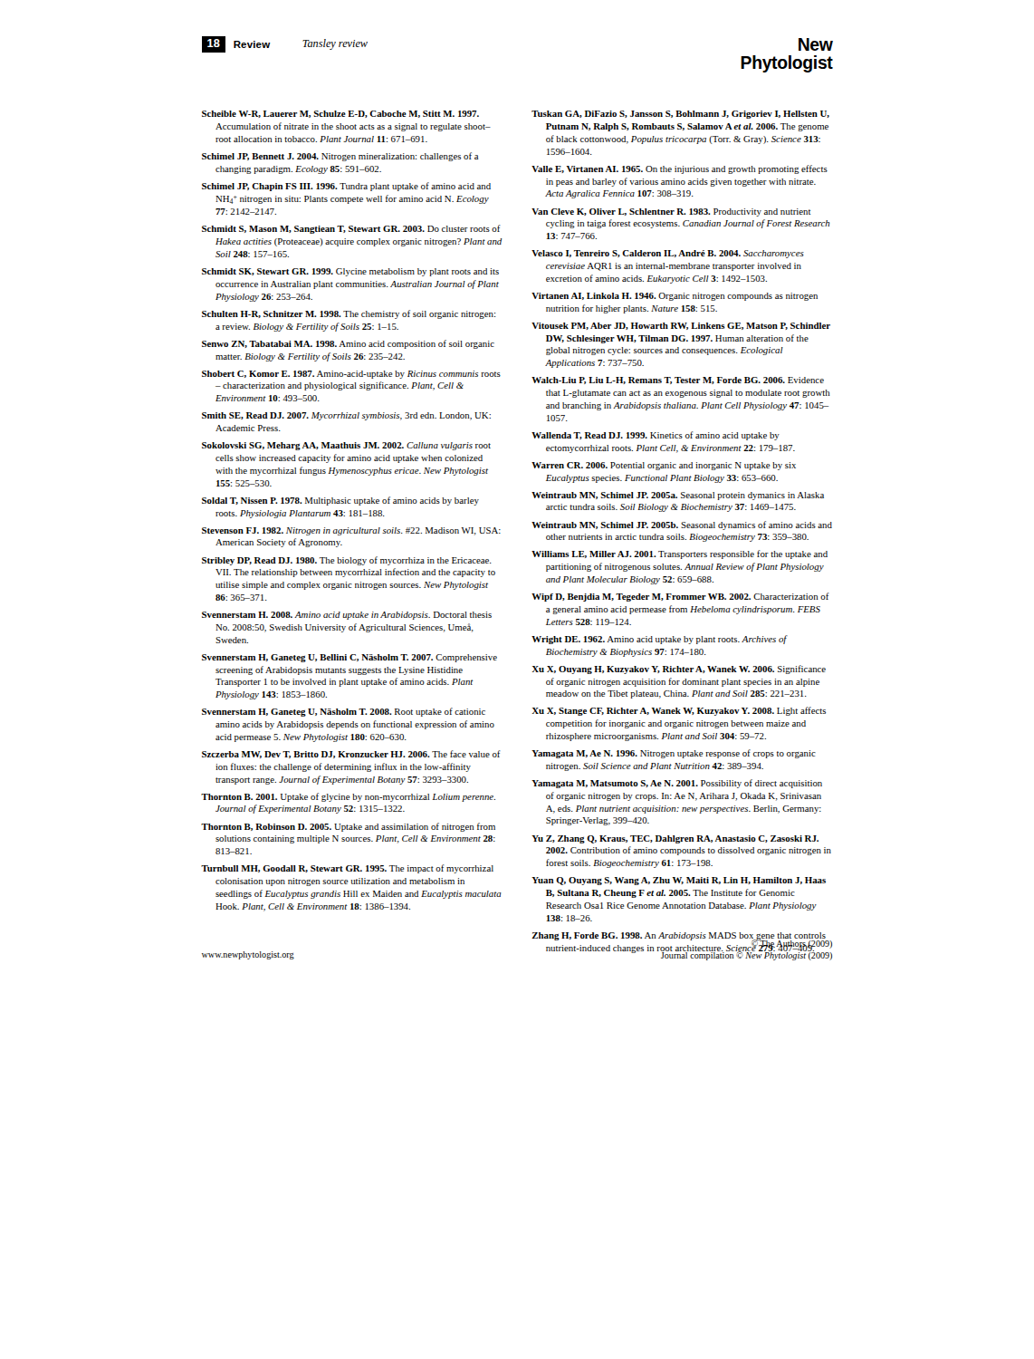18 Review Tansley review
New Phytologist
Scheible W-R, Lauerer M, Schulze E-D, Caboche M, Stitt M. 1997. Accumulation of nitrate in the shoot acts as a signal to regulate shoot–root allocation in tobacco. Plant Journal 11: 671–691.
Schimel JP, Bennett J. 2004. Nitrogen mineralization: challenges of a changing paradigm. Ecology 85: 591–602.
Schimel JP, Chapin FS III. 1996. Tundra plant uptake of amino acid and NH4+ nitrogen in situ: Plants compete well for amino acid N. Ecology 77: 2142–2147.
Schmidt S, Mason M, Sangtiean T, Stewart GR. 2003. Do cluster roots of Hakea actities (Proteaceae) acquire complex organic nitrogen? Plant and Soil 248: 157–165.
Schmidt SK, Stewart GR. 1999. Glycine metabolism by plant roots and its occurrence in Australian plant communities. Australian Journal of Plant Physiology 26: 253–264.
Schulten H-R, Schnitzer M. 1998. The chemistry of soil organic nitrogen: a review. Biology & Fertility of Soils 25: 1–15.
Senwo ZN, Tabatabai MA. 1998. Amino acid composition of soil organic matter. Biology & Fertility of Soils 26: 235–242.
Shobert C, Komor E. 1987. Amino-acid-uptake by Ricinus communis roots – characterization and physiological significance. Plant, Cell & Environment 10: 493–500.
Smith SE, Read DJ. 2007. Mycorrhizal symbiosis, 3rd edn. London, UK: Academic Press.
Sokolovski SG, Meharg AA, Maathuis JM. 2002. Calluna vulgaris root cells show increased capacity for amino acid uptake when colonized with the mycorrhizal fungus Hymenoscyphus ericae. New Phytologist 155: 525–530.
Soldal T, Nissen P. 1978. Multiphasic uptake of amino acids by barley roots. Physiologia Plantarum 43: 181–188.
Stevenson FJ. 1982. Nitrogen in agricultural soils. #22. Madison WI, USA: American Society of Agronomy.
Stribley DP, Read DJ. 1980. The biology of mycorrhiza in the Ericaceae. VII. The relationship between mycorrhizal infection and the capacity to utilise simple and complex organic nitrogen sources. New Phytologist 86: 365–371.
Svennerstam H. 2008. Amino acid uptake in Arabidopsis. Doctoral thesis No. 2008:50, Swedish University of Agricultural Sciences, Umeå, Sweden.
Svennerstam H, Ganeteg U, Bellini C, Näsholm T. 2007. Comprehensive screening of Arabidopsis mutants suggests the Lysine Histidine Transporter 1 to be involved in plant uptake of amino acids. Plant Physiology 143: 1853–1860.
Svennerstam H, Ganeteg U, Näsholm T. 2008. Root uptake of cationic amino acids by Arabidopsis depends on functional expression of amino acid permease 5. New Phytologist 180: 620–630.
Szczerba MW, Dev T, Britto DJ, Kronzucker HJ. 2006. The face value of ion fluxes: the challenge of determining influx in the low-affinity transport range. Journal of Experimental Botany 57: 3293–3300.
Thornton B. 2001. Uptake of glycine by non-mycorrhizal Lolium perenne. Journal of Experimental Botany 52: 1315–1322.
Thornton B, Robinson D. 2005. Uptake and assimilation of nitrogen from solutions containing multiple N sources. Plant, Cell & Environment 28: 813–821.
Turnbull MH, Goodall R, Stewart GR. 1995. The impact of mycorrhizal colonisation upon nitrogen source utilization and metabolism in seedlings of Eucalyptus grandis Hill ex Maiden and Eucalyptis maculata Hook. Plant, Cell & Environment 18: 1386–1394.
Tuskan GA, DiFazio S, Jansson S, Bohlmann J, Grigoriev I, Hellsten U, Putnam N, Ralph S, Rombauts S, Salamov A et al. 2006. The genome of black cottonwood, Populus tricocarpa (Torr. & Gray). Science 313: 1596–1604.
Valle E, Virtanen AI. 1965. On the injurious and growth promoting effects in peas and barley of various amino acids given together with nitrate. Acta Agralica Fennica 107: 308–319.
Van Cleve K, Oliver L, Schlentner R. 1983. Productivity and nutrient cycling in taiga forest ecosystems. Canadian Journal of Forest Research 13: 747–766.
Velasco I, Tenreiro S, Calderon IL, André B. 2004. Saccharomyces cerevisiae AQR1 is an internal-membrane transporter involved in excretion of amino acids. Eukaryotic Cell 3: 1492–1503.
Virtanen AI, Linkola H. 1946. Organic nitrogen compounds as nitrogen nutrition for higher plants. Nature 158: 515.
Vitousek PM, Aber JD, Howarth RW, Linkens GE, Matson P, Schindler DW, Schlesinger WH, Tilman DG. 1997. Human alteration of the global nitrogen cycle: sources and consequences. Ecological Applications 7: 737–750.
Walch-Liu P, Liu L-H, Remans T, Tester M, Forde BG. 2006. Evidence that L-glutamate can act as an exogenous signal to modulate root growth and branching in Arabidopsis thaliana. Plant Cell Physiology 47: 1045–1057.
Wallenda T, Read DJ. 1999. Kinetics of amino acid uptake by ectomycorrhizal roots. Plant Cell, & Environment 22: 179–187.
Warren CR. 2006. Potential organic and inorganic N uptake by six Eucalyptus species. Functional Plant Biology 33: 653–660.
Weintraub MN, Schimel JP. 2005a. Seasonal protein dymanics in Alaska arctic tundra soils. Soil Biology & Biochemistry 37: 1469–1475.
Weintraub MN, Schimel JP. 2005b. Seasonal dynamics of amino acids and other nutrients in arctic tundra soils. Biogeochemistry 73: 359–380.
Williams LE, Miller AJ. 2001. Transporters responsible for the uptake and partitioning of nitrogenous solutes. Annual Review of Plant Physiology and Plant Molecular Biology 52: 659–688.
Wipf D, Benjdia M, Tegeder M, Frommer WB. 2002. Characterization of a general amino acid permease from Hebeloma cylindrisporum. FEBS Letters 528: 119–124.
Wright DE. 1962. Amino acid uptake by plant roots. Archives of Biochemistry & Biophysics 97: 174–180.
Xu X, Ouyang H, Kuzyakov Y, Richter A, Wanek W. 2006. Significance of organic nitrogen acquisition for dominant plant species in an alpine meadow on the Tibet plateau, China. Plant and Soil 285: 221–231.
Xu X, Stange CF, Richter A, Wanek W, Kuzyakov Y. 2008. Light affects competition for inorganic and organic nitrogen between maize and rhizosphere microorganisms. Plant and Soil 304: 59–72.
Yamagata M, Ae N. 1996. Nitrogen uptake response of crops to organic nitrogen. Soil Science and Plant Nutrition 42: 389–394.
Yamagata M, Matsumoto S, Ae N. 2001. Possibility of direct acquisition of organic nitrogen by crops. In: Ae N, Arihara J, Okada K, Srinivasan A, eds. Plant nutrient acquisition: new perspectives. Berlin, Germany: Springer-Verlag, 399–420.
Yu Z, Zhang Q, Kraus, TEC, Dahlgren RA, Anastasio C, Zasoski RJ. 2002. Contribution of amino compounds to dissolved organic nitrogen in forest soils. Biogeochemistry 61: 173–198.
Yuan Q, Ouyang S, Wang A, Zhu W, Maiti R, Lin H, Hamilton J, Haas B, Sultana R, Cheung F et al. 2005. The Institute for Genomic Research Osa1 Rice Genome Annotation Database. Plant Physiology 138: 18–26.
Zhang H, Forde BG. 1998. An Arabidopsis MADS box gene that controls nutrient-induced changes in root architecture. Science 279: 407–409.
www.newphytologist.org
© The Authors (2009)
Journal compilation © New Phytologist (2009)